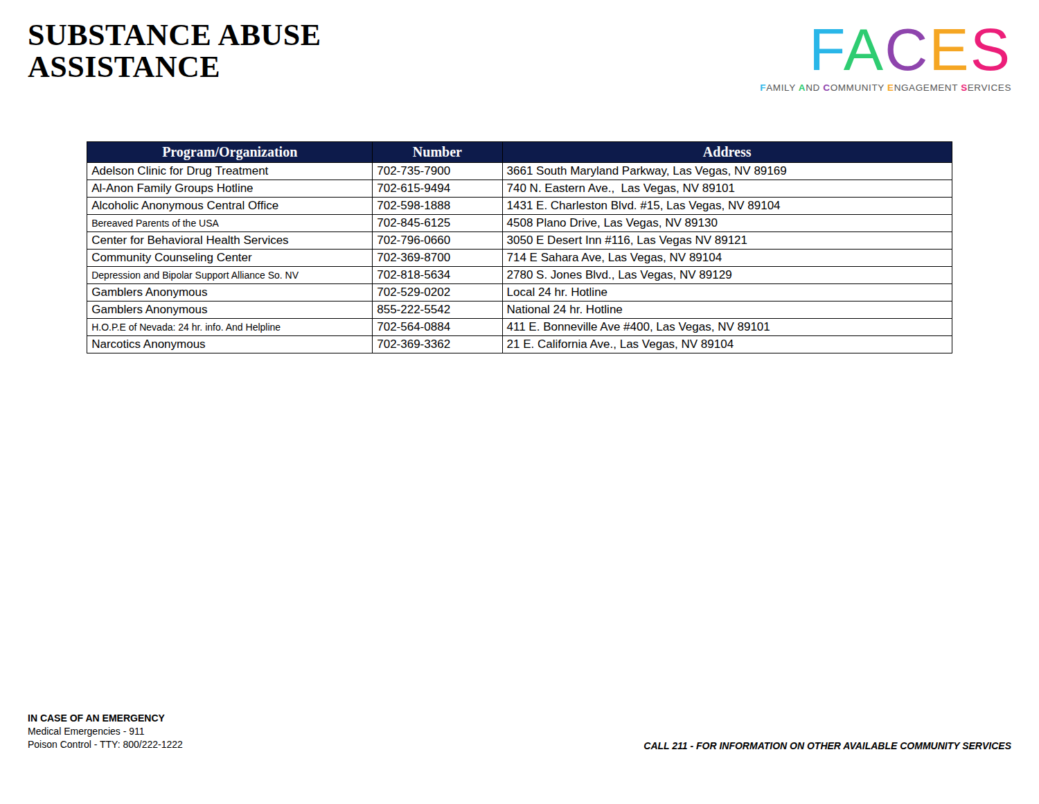Substance Abuse
Assistance
FACES
Family And Community Engagement Services
| Program/Organization | Number | Address |
| --- | --- | --- |
| Adelson Clinic for Drug Treatment | 702-735-7900 | 3661 South Maryland Parkway, Las Vegas, NV 89169 |
| Al-Anon Family Groups Hotline | 702-615-9494 | 740 N. Eastern Ave., Las Vegas, NV 89101 |
| Alcoholic Anonymous Central Office | 702-598-1888 | 1431 E. Charleston Blvd. #15, Las Vegas, NV 89104 |
| Bereaved Parents of the USA | 702-845-6125 | 4508 Plano Drive, Las Vegas, NV 89130 |
| Center for Behavioral Health Services | 702-796-0660 | 3050 E Desert Inn #116, Las Vegas NV 89121 |
| Community Counseling Center | 702-369-8700 | 714 E Sahara Ave, Las Vegas, NV 89104 |
| Depression and Bipolar Support Alliance So. NV | 702-818-5634 | 2780 S. Jones Blvd., Las Vegas, NV 89129 |
| Gamblers Anonymous | 702-529-0202 | Local 24 hr. Hotline |
| Gamblers Anonymous | 855-222-5542 | National 24 hr. Hotline |
| H.O.P.E of Nevada: 24 hr. info. And Helpline | 702-564-0884 | 411 E. Bonneville Ave #400, Las Vegas, NV 89101 |
| Narcotics Anonymous | 702-369-3362 | 21 E. California Ave., Las Vegas, NV 89104 |
IN CASE OF AN EMERGENCY
Medical Emergencies - 911
Poison Control - TTY: 800/222-1222
CALL 211 - FOR INFORMATION ON OTHER AVAILABLE COMMUNITY SERVICES